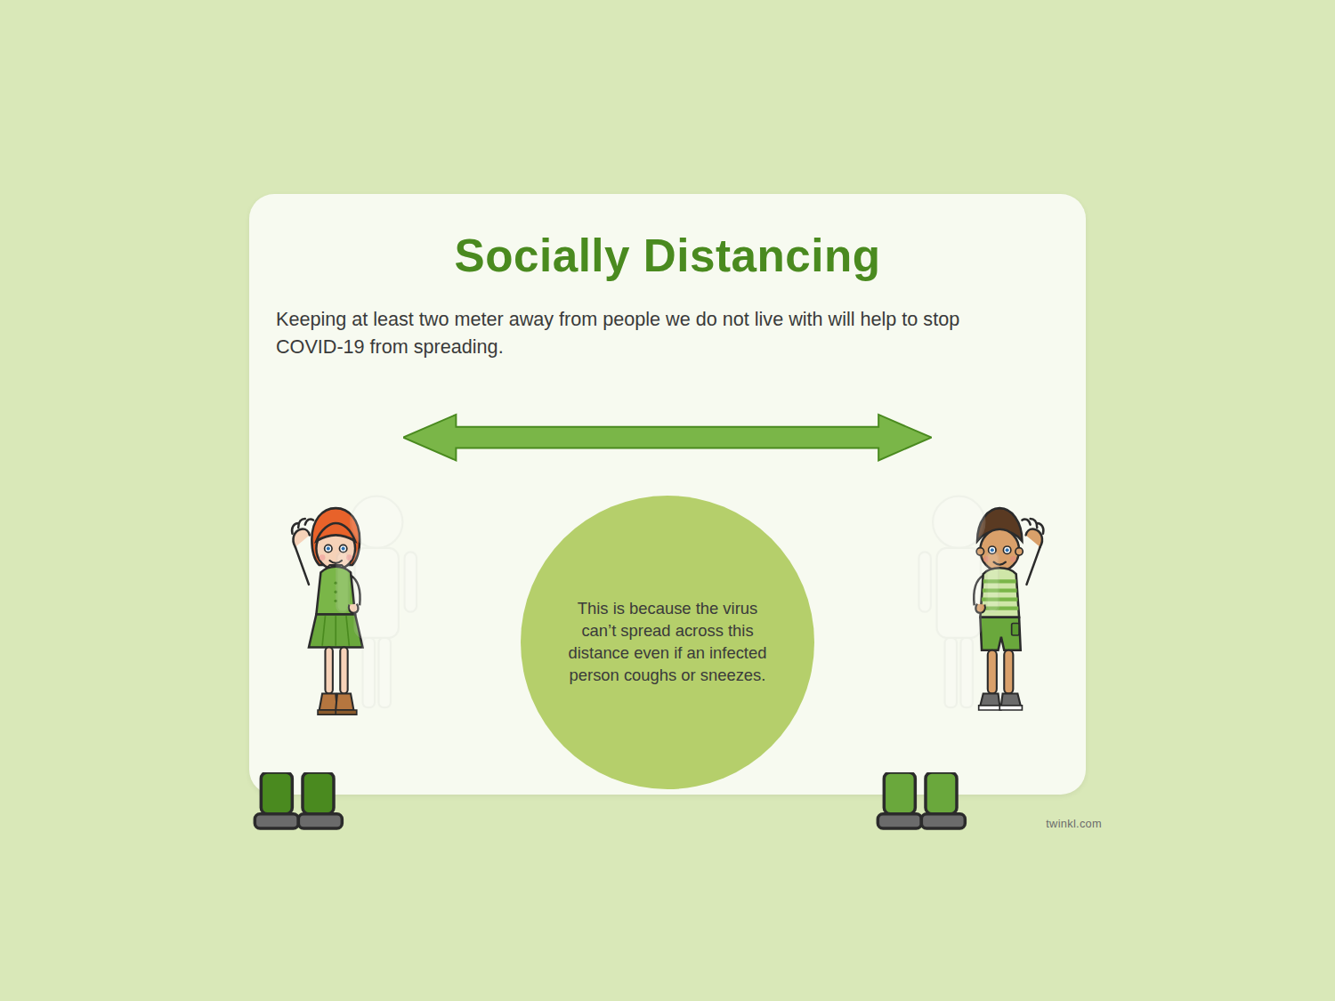Socially Distancing
Keeping at least two meter away from people we do not live with will help to stop COVID-19 from spreading.
This is because the virus can’t spread across this distance even if an infected person coughs or sneezes.
twinkl.com